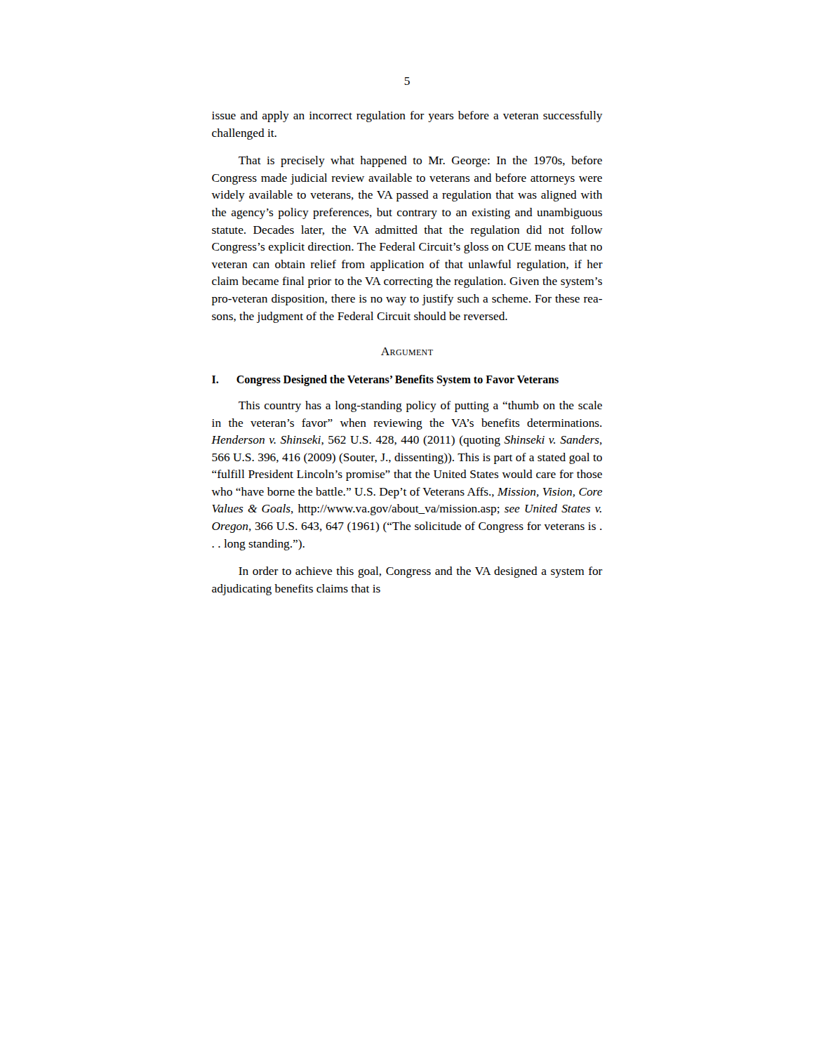5
issue and apply an incorrect regulation for years before a veteran successfully challenged it.
That is precisely what happened to Mr. George: In the 1970s, before Congress made judicial review available to veterans and before attorneys were widely available to veterans, the VA passed a regulation that was aligned with the agency’s policy preferences, but contrary to an existing and unambiguous statute. Decades later, the VA admitted that the regulation did not follow Congress’s explicit direction. The Federal Circuit’s gloss on CUE means that no veteran can obtain relief from application of that unlawful regulation, if her claim became final prior to the VA correcting the regulation. Given the system’s pro-veteran disposition, there is no way to justify such a scheme. For these reasons, the judgment of the Federal Circuit should be reversed.
Argument
I. Congress Designed the Veterans’ Benefits System to Favor Veterans
This country has a long-standing policy of putting a “thumb on the scale in the veteran’s favor” when reviewing the VA’s benefits determinations. Henderson v. Shinseki, 562 U.S. 428, 440 (2011) (quoting Shinseki v. Sanders, 566 U.S. 396, 416 (2009) (Souter, J., dissenting)). This is part of a stated goal to “fulfill President Lincoln’s promise” that the United States would care for those who “have borne the battle.” U.S. Dep’t of Veterans Affs., Mission, Vision, Core Values & Goals, http://www.va.gov/about_va/mission.asp; see United States v. Oregon, 366 U.S. 643, 647 (1961) (“The solicitude of Congress for veterans is . . . long standing.”).
In order to achieve this goal, Congress and the VA designed a system for adjudicating benefits claims that is